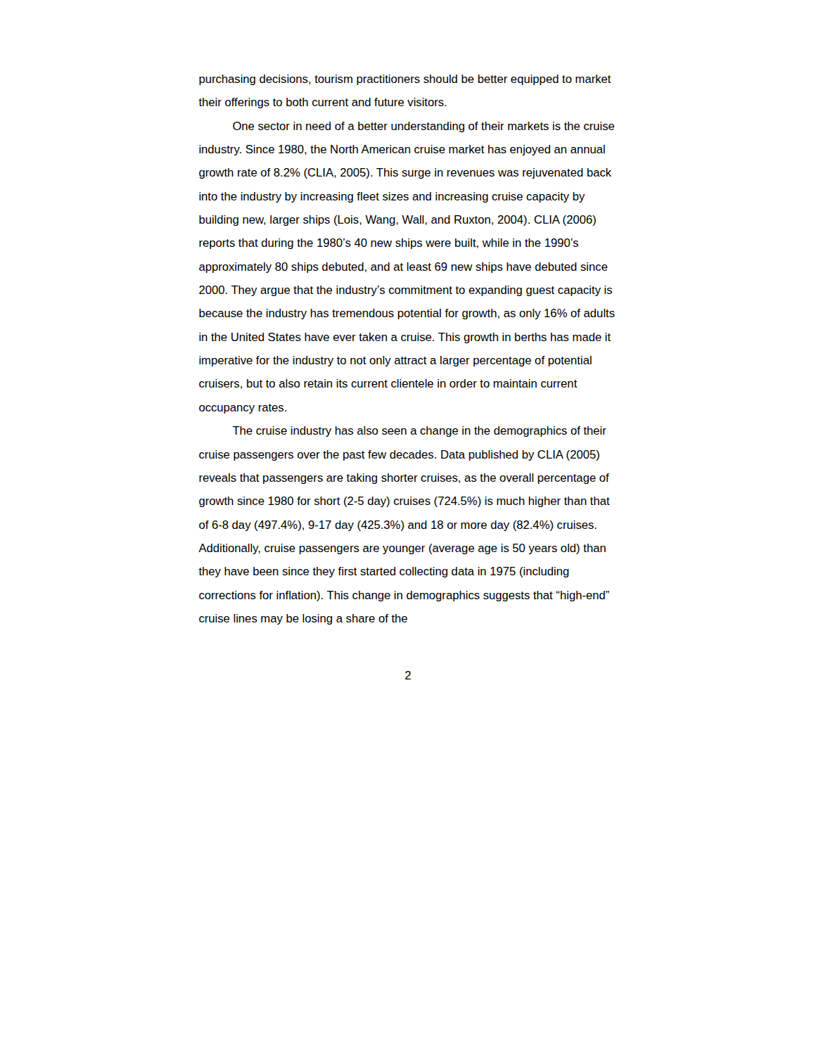purchasing decisions, tourism practitioners should be better equipped to market their offerings to both current and future visitors.
One sector in need of a better understanding of their markets is the cruise industry. Since 1980, the North American cruise market has enjoyed an annual growth rate of 8.2% (CLIA, 2005). This surge in revenues was rejuvenated back into the industry by increasing fleet sizes and increasing cruise capacity by building new, larger ships (Lois, Wang, Wall, and Ruxton, 2004). CLIA (2006) reports that during the 1980’s 40 new ships were built, while in the 1990’s approximately 80 ships debuted, and at least 69 new ships have debuted since 2000. They argue that the industry’s commitment to expanding guest capacity is because the industry has tremendous potential for growth, as only 16% of adults in the United States have ever taken a cruise. This growth in berths has made it imperative for the industry to not only attract a larger percentage of potential cruisers, but to also retain its current clientele in order to maintain current occupancy rates.
The cruise industry has also seen a change in the demographics of their cruise passengers over the past few decades. Data published by CLIA (2005) reveals that passengers are taking shorter cruises, as the overall percentage of growth since 1980 for short (2-5 day) cruises (724.5%) is much higher than that of 6-8 day (497.4%), 9-17 day (425.3%) and 18 or more day (82.4%) cruises. Additionally, cruise passengers are younger (average age is 50 years old) than they have been since they first started collecting data in 1975 (including corrections for inflation). This change in demographics suggests that “high-end” cruise lines may be losing a share of the
2